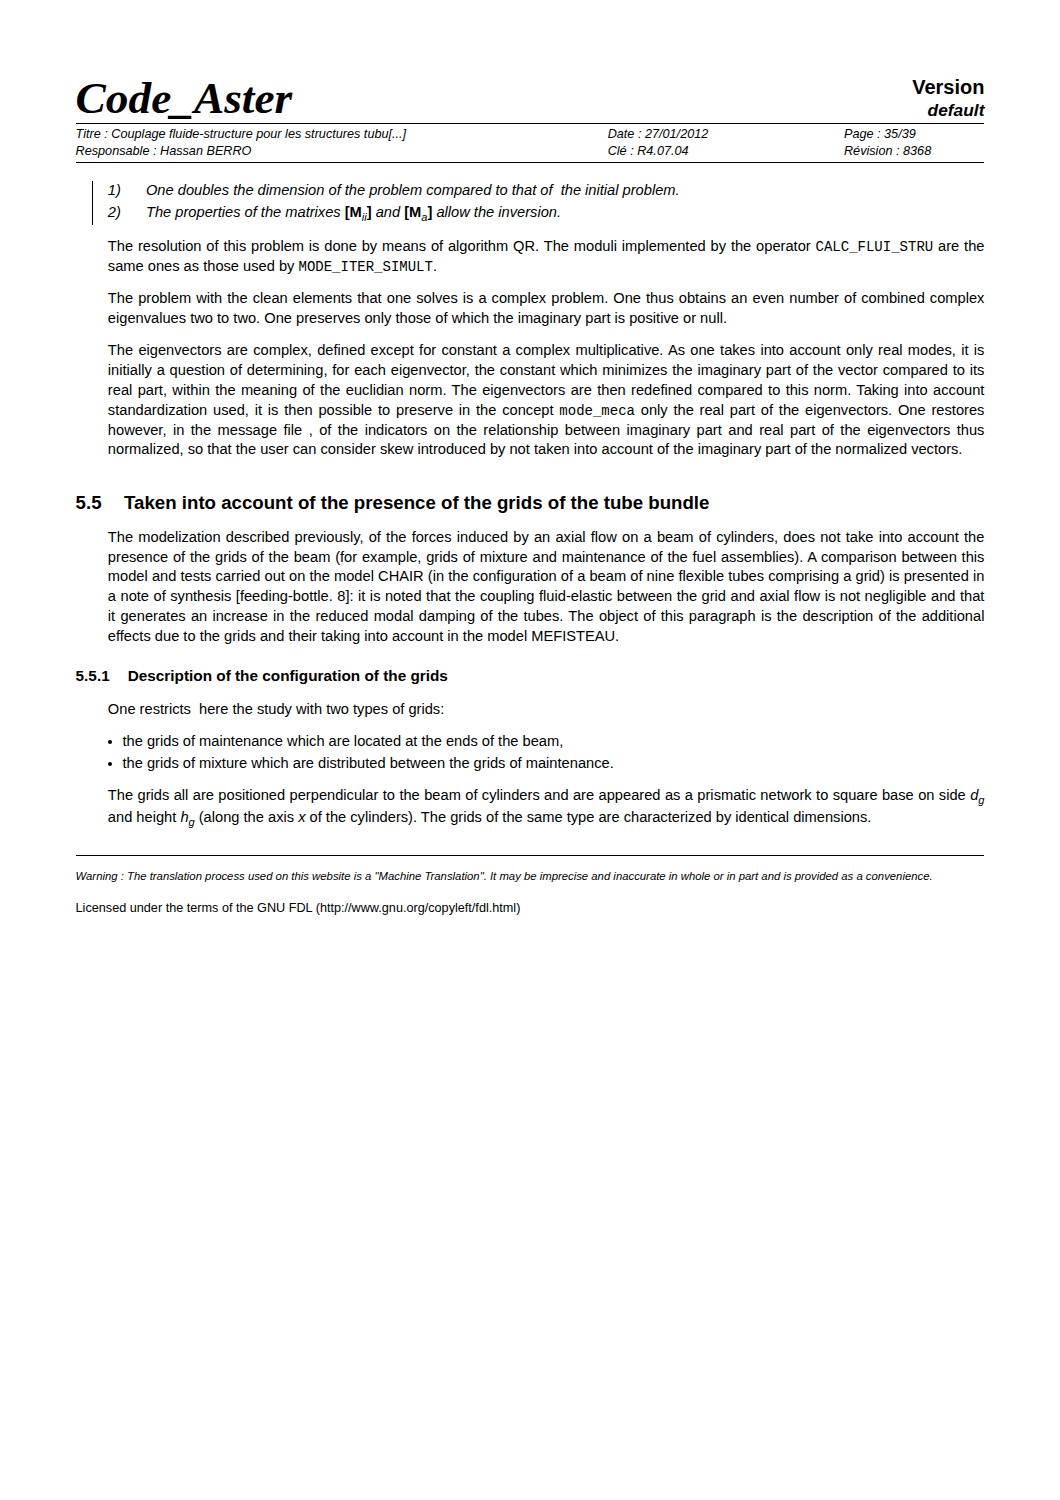Code_Aster
Version
default
| Titre : Couplage fluide-structure pour les structures tubu[...] | Date : 27/01/2012 | Page : 35/39 |
| Responsable : Hassan BERRO | Clé : R4.07.04 | Révision : 8368 |
1) One doubles the dimension of the problem compared to that of the initial problem.
2) The properties of the matrixes [Mii] and [Ma] allow the inversion.
The resolution of this problem is done by means of algorithm QR. The moduli implemented by the operator CALC_FLUI_STRU are the same ones as those used by MODE_ITER_SIMULT.
The problem with the clean elements that one solves is a complex problem. One thus obtains an even number of combined complex eigenvalues two to two. One preserves only those of which the imaginary part is positive or null.
The eigenvectors are complex, defined except for constant a complex multiplicative. As one takes into account only real modes, it is initially a question of determining, for each eigenvector, the constant which minimizes the imaginary part of the vector compared to its real part, within the meaning of the euclidian norm. The eigenvectors are then redefined compared to this norm. Taking into account standardization used, it is then possible to preserve in the concept mode_meca only the real part of the eigenvectors. One restores however, in the message file , of the indicators on the relationship between imaginary part and real part of the eigenvectors thus normalized, so that the user can consider skew introduced by not taken into account of the imaginary part of the normalized vectors.
5.5 Taken into account of the presence of the grids of the tube bundle
The modelization described previously, of the forces induced by an axial flow on a beam of cylinders, does not take into account the presence of the grids of the beam (for example, grids of mixture and maintenance of the fuel assemblies). A comparison between this model and tests carried out on the model CHAIR (in the configuration of a beam of nine flexible tubes comprising a grid) is presented in a note of synthesis [feeding-bottle. 8]: it is noted that the coupling fluid-elastic between the grid and axial flow is not negligible and that it generates an increase in the reduced modal damping of the tubes. The object of this paragraph is the description of the additional effects due to the grids and their taking into account in the model MEFISTEAU.
5.5.1 Description of the configuration of the grids
One restricts here the study with two types of grids:
the grids of maintenance which are located at the ends of the beam,
the grids of mixture which are distributed between the grids of maintenance.
The grids all are positioned perpendicular to the beam of cylinders and are appeared as a prismatic network to square base on side dg and height hg (along the axis x of the cylinders). The grids of the same type are characterized by identical dimensions.
Warning : The translation process used on this website is a "Machine Translation". It may be imprecise and inaccurate in whole or in part and is provided as a convenience.
Licensed under the terms of the GNU FDL (http://www.gnu.org/copyleft/fdl.html)